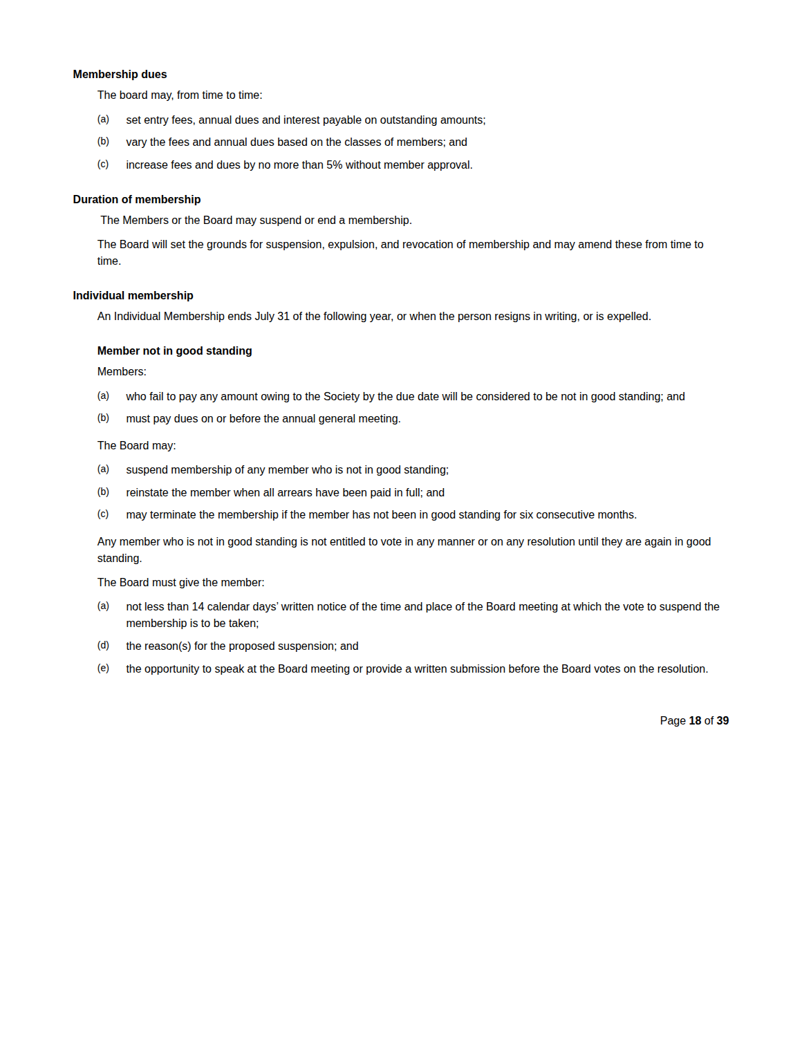Membership dues
The board may, from time to time:
(a) set entry fees, annual dues and interest payable on outstanding amounts;
(b) vary the fees and annual dues based on the classes of members; and
(c) increase fees and dues by no more than 5% without member approval.
Duration of membership
The Members or the Board may suspend or end a membership.
The Board will set the grounds for suspension, expulsion, and revocation of membership and may amend these from time to time.
Individual membership
An Individual Membership ends July 31 of the following year, or when the person resigns in writing, or is expelled.
Member not in good standing
Members:
(a) who fail to pay any amount owing to the Society by the due date will be considered to be not in good standing; and
(b) must pay dues on or before the annual general meeting.
The Board may:
(a) suspend membership of any member who is not in good standing;
(b) reinstate the member when all arrears have been paid in full; and
(c) may terminate the membership if the member has not been in good standing for six consecutive months.
Any member who is not in good standing is not entitled to vote in any manner or on any resolution until they are again in good standing.
The Board must give the member:
(a) not less than 14 calendar days’ written notice of the time and place of the Board meeting at which the vote to suspend the membership is to be taken;
(d) the reason(s) for the proposed suspension; and
(e) the opportunity to speak at the Board meeting or provide a written submission before the Board votes on the resolution.
Page 18 of 39